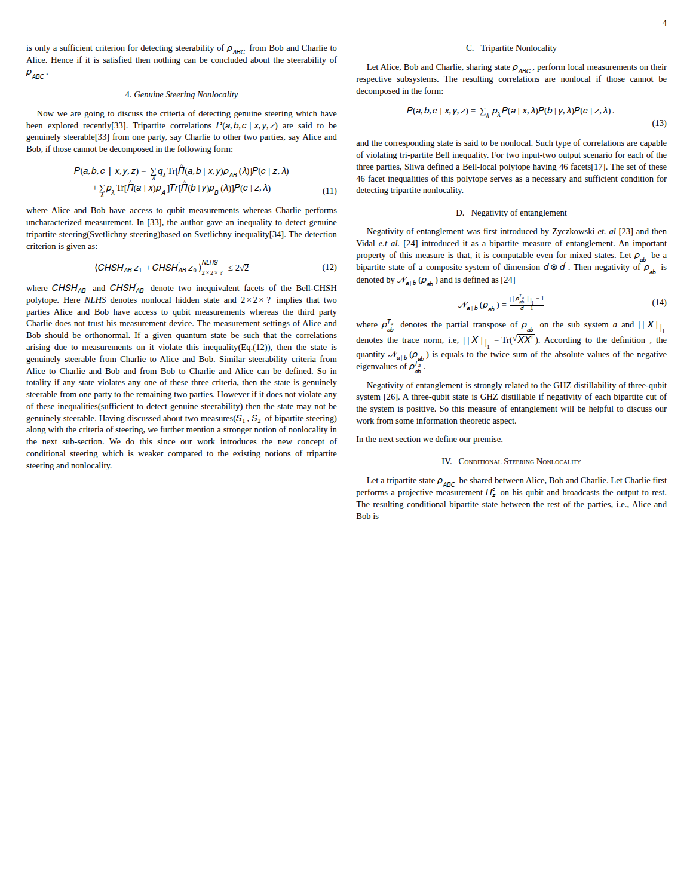4
is only a sufficient criterion for detecting steerability of ρABC from Bob and Charlie to Alice. Hence if it is satisfied then nothing can be concluded about the steerability of ρABC.
4. Genuine Steering Nonlocality
Now we are going to discuss the criteria of detecting genuine steering which have been explored recently[33]. Tripartite correlations P(a,b,c|x,y,z) are said to be genuinely steerable[33] from one party, say Charlie to other two parties, say Alice and Bob, if those cannot be decomposed in the following form:
P(a,b,c ∣ x,y,z) = ∑λ qλ Tr[Π^(a,b|x,y)ρAB(λ)] P(c|z,λ)
+ ∑λ pλ Tr[Π^(a|x)ρA] Tr[Π^(b|y)ρB(λ)] P(c|z,λ) (11)
where Alice and Bob have access to qubit measurements whereas Charlie performs uncharacterized measurement. In [33], the author gave an inequality to detect genuine tripartite steering(Svetlichny steering)based on Svetlichny inequality[34]. The detection criterion is given as:
⟨CHSHABz1+CHSHAB′z0⟩ 2×2×? NLHS ≤ 22 (12)
where CHSHAB and CHSHAB′ denote two inequivalent facets of the Bell-CHSH polytope. Here NLHS denotes nonlocal hidden state and 2×2×? implies that two parties Alice and Bob have access to qubit measurements whereas the third party Charlie does not trust his measurement device. The measurement settings of Alice and Bob should be orthonormal. If a given quantum state be such that the correlations arising due to measurements on it violate this inequality(Eq.(12)), then the state is genuinely steerable from Charlie to Alice and Bob. Similar steerability criteria from Alice to Charlie and Bob and from Bob to Charlie and Alice can be defined. So in totality if any state violates any one of these three criteria, then the state is genuinely steerable from one party to the remaining two parties. However if it does not violate any of these inequalities(sufficient to detect genuine steerability) then the state may not be genuinely steerable. Having discussed about two measures(S1, S2 of bipartite steering) along with the criteria of steering, we further mention a stronger notion of nonlocality in the next sub-section. We do this since our work introduces the new concept of conditional steering which is weaker compared to the existing notions of tripartite steering and nonlocality.
C. Tripartite Nonlocality
Let Alice, Bob and Charlie, sharing state ρABC, perform local measurements on their respective subsystems. The resulting correlations are nonlocal if those cannot be decomposed in the form:
P(a,b,c|x,y,z) = ∑λ pλ P(a|x,λ) P(b|y,λ) P(c|z,λ) .
(13)
and the corresponding state is said to be nonlocal. Such type of correlations are capable of violating tri-partite Bell inequality. For two input-two output scenario for each of the three parties, Sliwa defined a Bell-local polytope having 46 facets[17]. The set of these 46 facet inequalities of this polytope serves as a necessary and sufficient condition for detecting tripartite nonlocality.
D. Negativity of entanglement
Negativity of entanglement was first introduced by Zyczkowski et. al [23] and then Vidal e.t al. [24] introduced it as a bipartite measure of entanglement. An important property of this measure is that, it is computable even for mixed states. Let ρab be a bipartite state of a composite system of dimension d⊗d′. Then negativity of ρab is denoted by 𝒩a|b(ρab) and is defined as [24]
𝒩a|b (ρab) = ||ρabTa||1−1 d−1 (14)
where ρabTa denotes the partial transpose of ρab on the sub system a and ||X||1 denotes the trace norm, i.e, ||X||1=Tr(XX†). According to the definition , the quantity 𝒩a|b(ρab) is equals to the twice sum of the absolute values of the negative eigenvalues of ρabTa.
Negativity of entanglement is strongly related to the GHZ distillability of three-qubit system [26]. A three-qubit state is GHZ distillable if negativity of each bipartite cut of the system is positive. So this measure of entanglement will be helpful to discuss our work from some information theoretic aspect.
In the next section we define our premise.
IV. Conditional Steering Nonlocality
Let a tripartite state ρABC be shared between Alice, Bob and Charlie. Let Charlie first performs a projective measurement Πzc on his qubit and broadcasts the output to rest. The resulting conditional bipartite state between the rest of the parties, i.e., Alice and Bob is